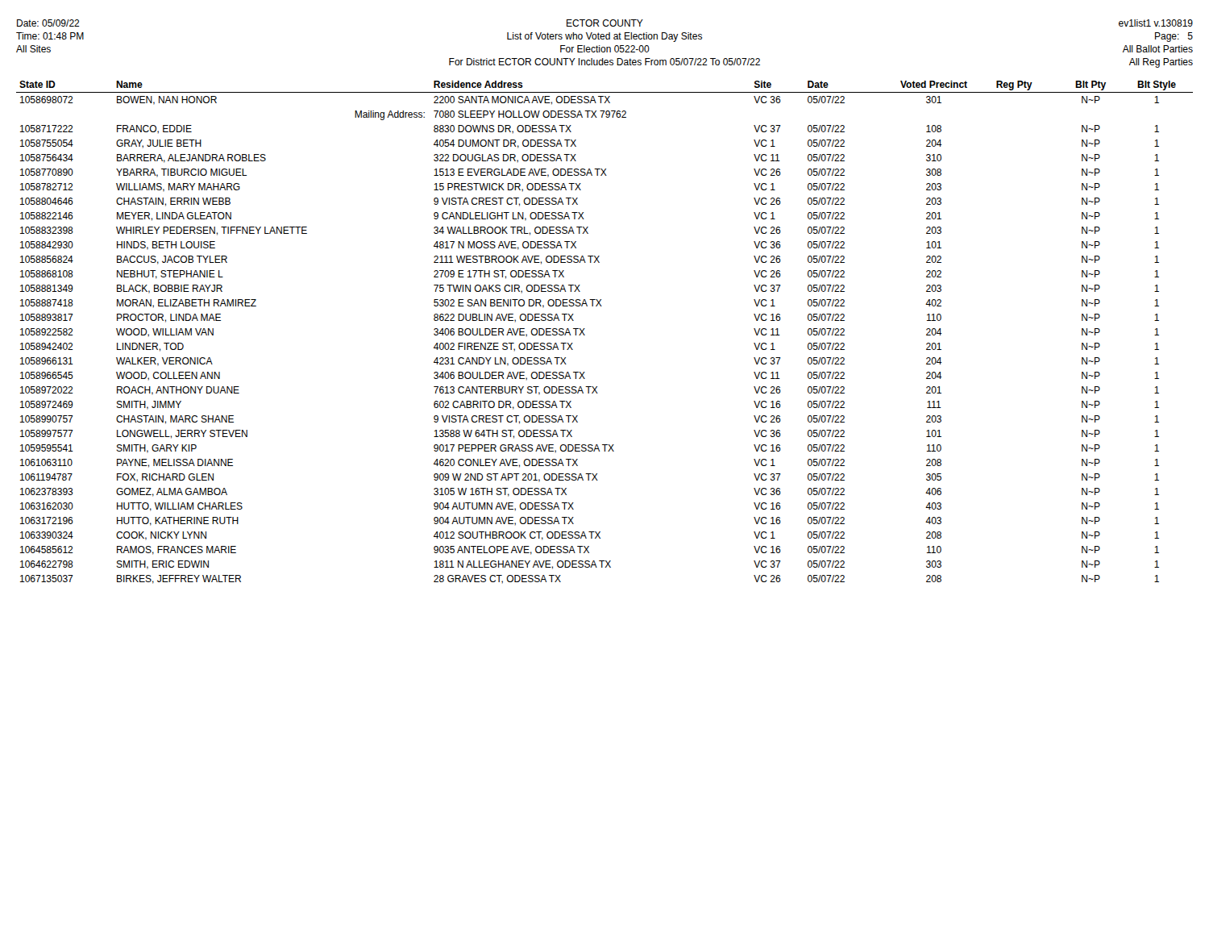Date: 05/09/22
Time: 01:48 PM
All Sites
ECTOR COUNTY
List of Voters who Voted at Election Day Sites
For Election 0522-00
For District ECTOR COUNTY Includes Dates From 05/07/22 To 05/07/22
ev1list1 v.130819
Page: 5
All Ballot Parties
All Reg Parties
| State ID | Name | Residence Address | Site | Date | Voted Precinct | Reg Pty | Blt Pty | Blt Style |
| --- | --- | --- | --- | --- | --- | --- | --- | --- |
| 1058698072 | BOWEN, NAN HONOR | 2200 SANTA MONICA AVE, ODESSA TX | VC 36 | 05/07/22 | 301 | | N~P | 1 |
| | Mailing Address: | 7080 SLEEPY HOLLOW ODESSA TX 79762 | | | | | | |
| 1058717222 | FRANCO, EDDIE | 8830 DOWNS DR, ODESSA TX | VC 37 | 05/07/22 | 108 | | N~P | 1 |
| 1058755054 | GRAY, JULIE BETH | 4054 DUMONT DR, ODESSA TX | VC 1 | 05/07/22 | 204 | | N~P | 1 |
| 1058756434 | BARRERA, ALEJANDRA ROBLES | 322 DOUGLAS DR, ODESSA TX | VC 11 | 05/07/22 | 310 | | N~P | 1 |
| 1058770890 | YBARRA, TIBURCIO MIGUEL | 1513 E EVERGLADE AVE, ODESSA TX | VC 26 | 05/07/22 | 308 | | N~P | 1 |
| 1058782712 | WILLIAMS, MARY MAHARG | 15 PRESTWICK DR, ODESSA TX | VC 1 | 05/07/22 | 203 | | N~P | 1 |
| 1058804646 | CHASTAIN, ERRIN WEBB | 9 VISTA CREST CT, ODESSA TX | VC 26 | 05/07/22 | 203 | | N~P | 1 |
| 1058822146 | MEYER, LINDA GLEATON | 9 CANDLELIGHT LN, ODESSA TX | VC 1 | 05/07/22 | 201 | | N~P | 1 |
| 1058832398 | WHIRLEY PEDERSEN, TIFFNEY LANETTE | 34 WALLBROOK TRL, ODESSA TX | VC 26 | 05/07/22 | 203 | | N~P | 1 |
| 1058842930 | HINDS, BETH LOUISE | 4817 N MOSS AVE, ODESSA TX | VC 36 | 05/07/22 | 101 | | N~P | 1 |
| 1058856824 | BACCUS, JACOB TYLER | 2111 WESTBROOK AVE, ODESSA TX | VC 26 | 05/07/22 | 202 | | N~P | 1 |
| 1058868108 | NEBHUT, STEPHANIE L | 2709 E 17TH ST, ODESSA TX | VC 26 | 05/07/22 | 202 | | N~P | 1 |
| 1058881349 | BLACK, BOBBIE RAYJR | 75 TWIN OAKS CIR, ODESSA TX | VC 37 | 05/07/22 | 203 | | N~P | 1 |
| 1058887418 | MORAN, ELIZABETH RAMIREZ | 5302 E SAN BENITO DR, ODESSA TX | VC 1 | 05/07/22 | 402 | | N~P | 1 |
| 1058893817 | PROCTOR, LINDA MAE | 8622 DUBLIN AVE, ODESSA TX | VC 16 | 05/07/22 | 110 | | N~P | 1 |
| 1058922582 | WOOD, WILLIAM VAN | 3406 BOULDER AVE, ODESSA TX | VC 11 | 05/07/22 | 204 | | N~P | 1 |
| 1058942402 | LINDNER, TOD | 4002 FIRENZE ST, ODESSA TX | VC 1 | 05/07/22 | 201 | | N~P | 1 |
| 1058966131 | WALKER, VERONICA | 4231 CANDY LN, ODESSA TX | VC 37 | 05/07/22 | 204 | | N~P | 1 |
| 1058966545 | WOOD, COLLEEN ANN | 3406 BOULDER AVE, ODESSA TX | VC 11 | 05/07/22 | 204 | | N~P | 1 |
| 1058972022 | ROACH, ANTHONY DUANE | 7613 CANTERBURY ST, ODESSA TX | VC 26 | 05/07/22 | 201 | | N~P | 1 |
| 1058972469 | SMITH, JIMMY | 602 CABRITO DR, ODESSA TX | VC 16 | 05/07/22 | 111 | | N~P | 1 |
| 1058990757 | CHASTAIN, MARC SHANE | 9 VISTA CREST CT, ODESSA TX | VC 26 | 05/07/22 | 203 | | N~P | 1 |
| 1058997577 | LONGWELL, JERRY STEVEN | 13588 W 64TH ST, ODESSA TX | VC 36 | 05/07/22 | 101 | | N~P | 1 |
| 1059595541 | SMITH, GARY KIP | 9017 PEPPER GRASS AVE, ODESSA TX | VC 16 | 05/07/22 | 110 | | N~P | 1 |
| 1061063110 | PAYNE, MELISSA DIANNE | 4620 CONLEY AVE, ODESSA TX | VC 1 | 05/07/22 | 208 | | N~P | 1 |
| 1061194787 | FOX, RICHARD GLEN | 909 W 2ND ST APT 201, ODESSA TX | VC 37 | 05/07/22 | 305 | | N~P | 1 |
| 1062378393 | GOMEZ, ALMA GAMBOA | 3105 W 16TH ST, ODESSA TX | VC 36 | 05/07/22 | 406 | | N~P | 1 |
| 1063162030 | HUTTO, WILLIAM CHARLES | 904 AUTUMN AVE, ODESSA TX | VC 16 | 05/07/22 | 403 | | N~P | 1 |
| 1063172196 | HUTTO, KATHERINE RUTH | 904 AUTUMN AVE, ODESSA TX | VC 16 | 05/07/22 | 403 | | N~P | 1 |
| 1063390324 | COOK, NICKY LYNN | 4012 SOUTHBROOK CT, ODESSA TX | VC 1 | 05/07/22 | 208 | | N~P | 1 |
| 1064585612 | RAMOS, FRANCES MARIE | 9035 ANTELOPE AVE, ODESSA TX | VC 16 | 05/07/22 | 110 | | N~P | 1 |
| 1064622798 | SMITH, ERIC EDWIN | 1811 N ALLEGHANEY AVE, ODESSA TX | VC 37 | 05/07/22 | 303 | | N~P | 1 |
| 1067135037 | BIRKES, JEFFREY WALTER | 28 GRAVES CT, ODESSA TX | VC 26 | 05/07/22 | 208 | | N~P | 1 |